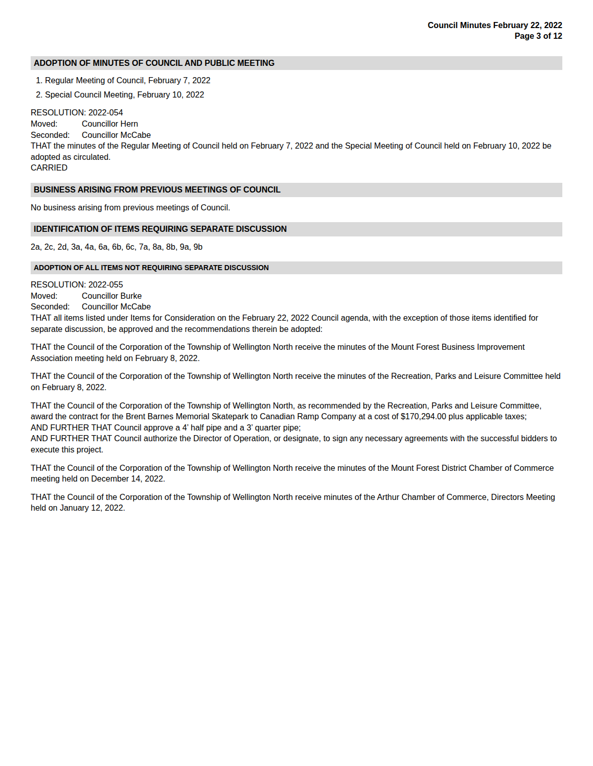Council Minutes February 22, 2022
Page 3 of 12
Adoption of Minutes of Council and Public Meeting
Regular Meeting of Council, February 7, 2022
Special Council Meeting, February 10, 2022
RESOLUTION: 2022-054 Moved: Councillor Hern Seconded: Councillor McCabe THAT the minutes of the Regular Meeting of Council held on February 7, 2022 and the Special Meeting of Council held on February 10, 2022 be adopted as circulated. CARRIED
Business Arising from Previous Meetings of Council
No business arising from previous meetings of Council.
Identification of Items Requiring Separate Discussion
2a, 2c, 2d, 3a, 4a, 6a, 6b, 6c, 7a, 8a, 8b, 9a, 9b
Adoption of All Items Not Requiring Separate Discussion
RESOLUTION: 2022-055 Moved: Councillor Burke Seconded: Councillor McCabe THAT all items listed under Items for Consideration on the February 22, 2022 Council agenda, with the exception of those items identified for separate discussion, be approved and the recommendations therein be adopted:
THAT the Council of the Corporation of the Township of Wellington North receive the minutes of the Mount Forest Business Improvement Association meeting held on February 8, 2022.
THAT the Council of the Corporation of the Township of Wellington North receive the minutes of the Recreation, Parks and Leisure Committee held on February 8, 2022.
THAT the Council of the Corporation of the Township of Wellington North, as recommended by the Recreation, Parks and Leisure Committee, award the contract for the Brent Barnes Memorial Skatepark to Canadian Ramp Company at a cost of $170,294.00 plus applicable taxes;
AND FURTHER THAT Council approve a 4’ half pipe and a 3’ quarter pipe;
AND FURTHER THAT Council authorize the Director of Operation, or designate, to sign any necessary agreements with the successful bidders to execute this project.
THAT the Council of the Corporation of the Township of Wellington North receive the minutes of the Mount Forest District Chamber of Commerce meeting held on December 14, 2022.
THAT the Council of the Corporation of the Township of Wellington North receive minutes of the Arthur Chamber of Commerce, Directors Meeting held on January 12, 2022.